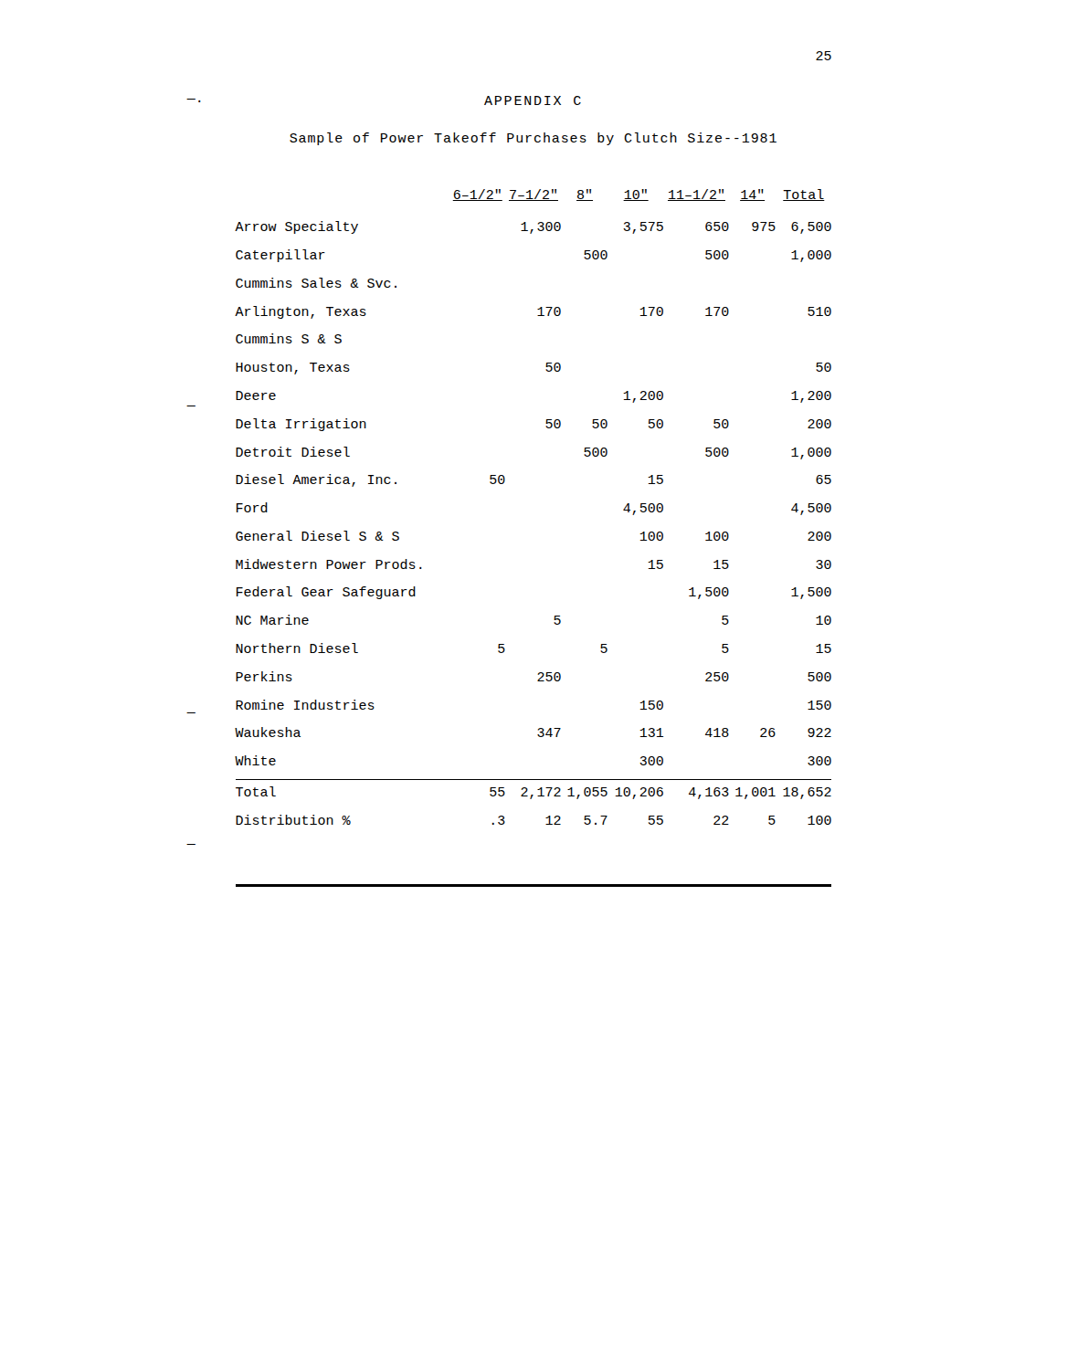—.
—
—
—
25
APPENDIX C
Sample of Power Takeoff Purchases by Clutch Size--1981
| | 6–1/2" | 7–1/2" | 8" | 10" | 11–1/2" | 14" | Total |
| --- | --- | --- | --- | --- | --- | --- | --- |
| Arrow Specialty | | 1,300 | | 3,575 | 650 | 975 | 6,500 |
| Caterpillar | | | 500 | | 500 | | 1,000 |
| Cummins Sales & Svc. | | | | | | | |
| Arlington, Texas | | 170 | | 170 | 170 | | 510 |
| Cummins S & S | | | | | | | |
| Houston, Texas | | 50 | | | | | 50 |
| Deere | | | | 1,200 | | | 1,200 |
| Delta Irrigation | | 50 | 50 | 50 | 50 | | 200 |
| Detroit Diesel | | | 500 | | 500 | | 1,000 |
| Diesel America, Inc. | 50 | | | 15 | | | 65 |
| Ford | | | | 4,500 | | | 4,500 |
| General Diesel S & S | | | | 100 | 100 | | 200 |
| Midwestern Power Prods. | | | | 15 | 15 | | 30 |
| Federal Gear Safeguard | | | | | 1,500 | | 1,500 |
| NC Marine | | 5 | | | 5 | | 10 |
| Northern Diesel | 5 | | 5 | | 5 | | 15 |
| Perkins | | 250 | | | 250 | | 500 |
| Romine Industries | | | | 150 | | | 150 |
| Waukesha | | 347 | | 131 | 418 | 26 | 922 |
| White | | | | 300 | | | 300 |
| Total | 55 | 2,172 | 1,055 | 10,206 | 4,163 | 1,001 | 18,652 |
| Distribution % | .3 | 12 | 5.7 | 55 | 22 | 5 | 100 |